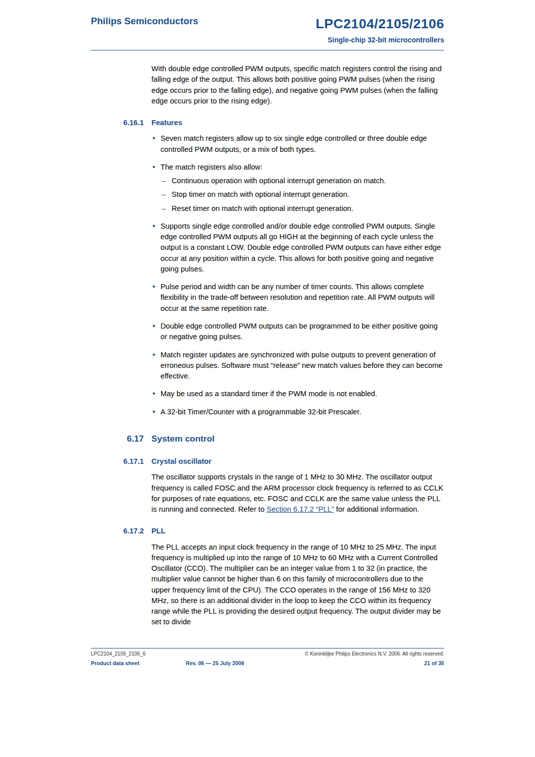Philips Semiconductors LPC2104/2105/2106
Single-chip 32-bit microcontrollers
With double edge controlled PWM outputs, specific match registers control the rising and falling edge of the output. This allows both positive going PWM pulses (when the rising edge occurs prior to the falling edge), and negative going PWM pulses (when the falling edge occurs prior to the rising edge).
6.16.1 Features
Seven match registers allow up to six single edge controlled or three double edge controlled PWM outputs, or a mix of both types.
The match registers also allow:
Continuous operation with optional interrupt generation on match.
Stop timer on match with optional interrupt generation.
Reset timer on match with optional interrupt generation.
Supports single edge controlled and/or double edge controlled PWM outputs. Single edge controlled PWM outputs all go HIGH at the beginning of each cycle unless the output is a constant LOW. Double edge controlled PWM outputs can have either edge occur at any position within a cycle. This allows for both positive going and negative going pulses.
Pulse period and width can be any number of timer counts. This allows complete flexibility in the trade-off between resolution and repetition rate. All PWM outputs will occur at the same repetition rate.
Double edge controlled PWM outputs can be programmed to be either positive going or negative going pulses.
Match register updates are synchronized with pulse outputs to prevent generation of erroneous pulses. Software must “release” new match values before they can become effective.
May be used as a standard timer if the PWM mode is not enabled.
A 32-bit Timer/Counter with a programmable 32-bit Prescaler.
6.17 System control
6.17.1 Crystal oscillator
The oscillator supports crystals in the range of 1 MHz to 30 MHz. The oscillator output frequency is called FOSC and the ARM processor clock frequency is referred to as CCLK for purposes of rate equations, etc. FOSC and CCLK are the same value unless the PLL is running and connected. Refer to Section 6.17.2 “PLL” for additional information.
6.17.2 PLL
The PLL accepts an input clock frequency in the range of 10 MHz to 25 MHz. The input frequency is multiplied up into the range of 10 MHz to 60 MHz with a Current Controlled Oscillator (CCO). The multiplier can be an integer value from 1 to 32 (in practice, the multiplier value cannot be higher than 6 on this family of microcontrollers due to the upper frequency limit of the CPU). The CCO operates in the range of 156 MHz to 320 MHz, so there is an additional divider in the loop to keep the CCO within its frequency range while the PLL is providing the desired output frequency. The output divider may be set to divide
LPC2104_2105_2106_6
© Koninklijke Philips Electronics N.V. 2006. All rights reserved.
Product data sheet
Rev. 06 — 25 July 2006
21 of 35